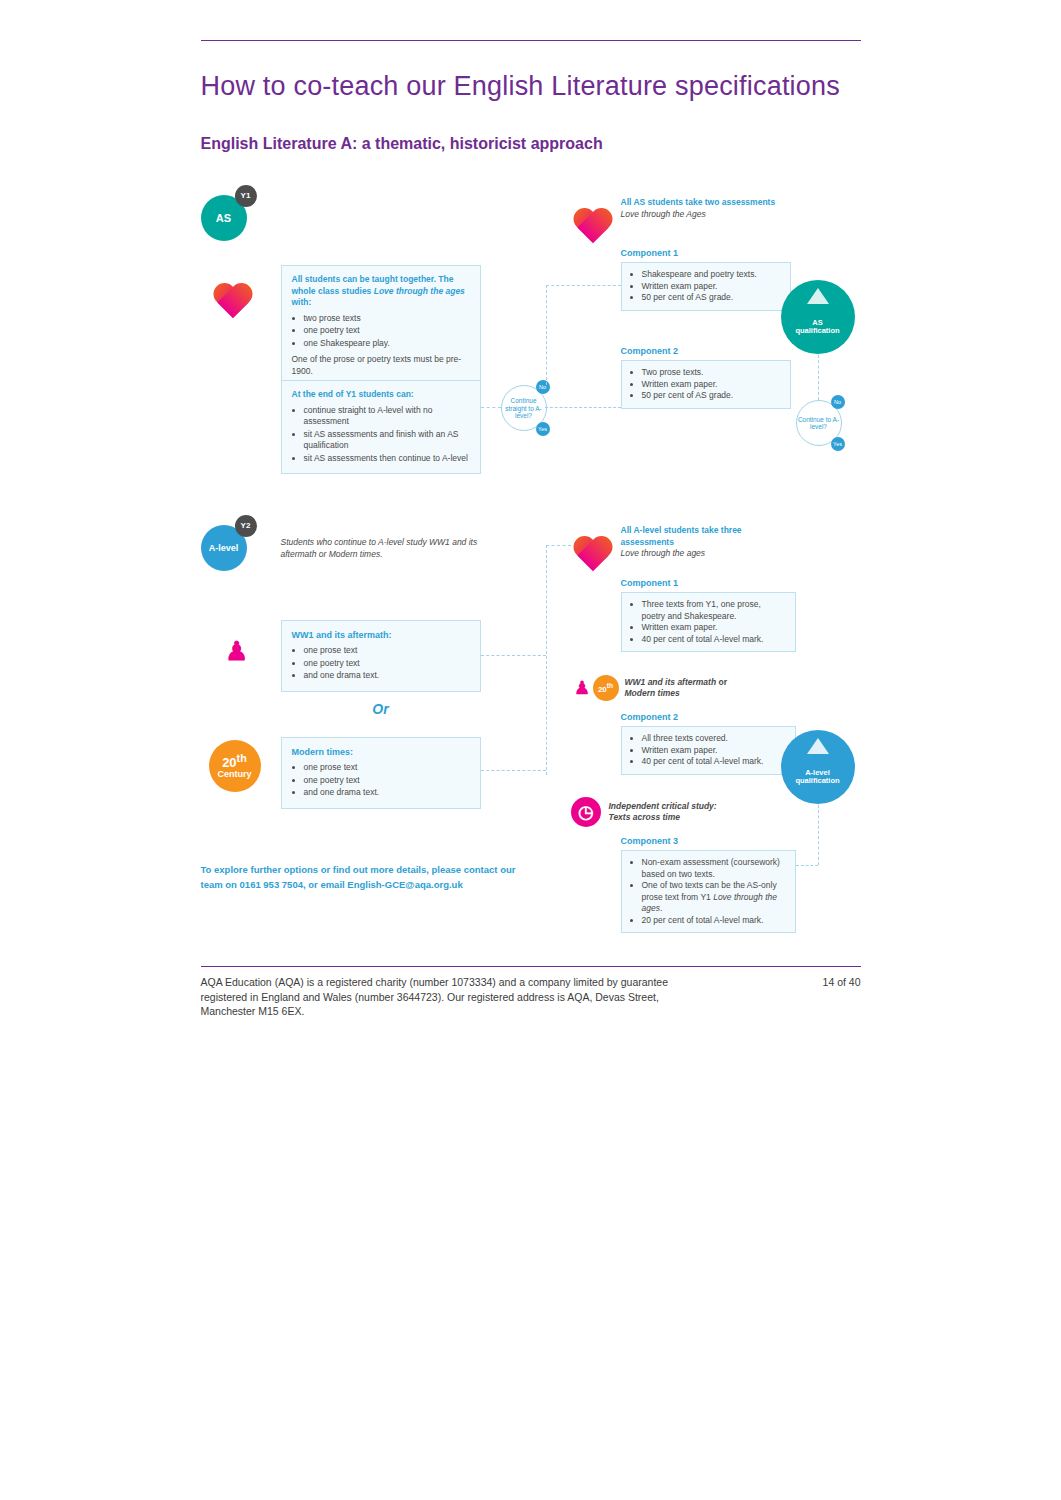How to co-teach our English Literature specifications
English Literature A: a thematic, historicist approach
ASY1
All students can be taught together. The whole class studies Love through the ages with:
two prose texts
one poetry text
one Shakespeare play.
One of the prose or poetry texts must be pre-1900.
At the end of Y1 students can:
continue straight to A-level with no assessment
sit AS assessments and finish with an AS qualification
sit AS assessments then continue to A-level
Continue straight to A-level? No Yes
All AS students take two assessments
Love through the Ages
Component 1
Shakespeare and poetry texts.
Written exam paper.
50 per cent of AS grade.
Component 2
Two prose texts.
Written exam paper.
50 per cent of AS grade.
AS
qualification
Continue to A-level? No Yes
A-levelY2
Students who continue to A-level study WW1 and its aftermath or Modern times.
♟
WW1 and its aftermath:
one prose text
one poetry text
and one drama text.
Or
20th Century
Modern times:
one prose text
one poetry text
and one drama text.
All A-level students take three assessments
Love through the ages
Component 1
Three texts from Y1, one prose, poetry and Shakespeare.
Written exam paper.
40 per cent of total A-level mark.
♟
20th
WW1 and its aftermath or Modern times
Component 2
All three texts covered.
Written exam paper.
40 per cent of total A-level mark.
◷
Independent critical study: Texts across time
Component 3
Non-exam assessment (coursework) based on two texts.
One of two texts can be the AS-only prose text from Y1 Love through the ages.
20 per cent of total A-level mark.
A-level
qualification
To explore further options or find out more details, please contact our team on 0161 953 7504, or email English-GCE@aqa.org.uk
AQA Education (AQA) is a registered charity (number 1073334) and a company limited by guarantee registered in England and Wales (number 3644723). Our registered address is AQA, Devas Street, Manchester M15 6EX.
14 of 40